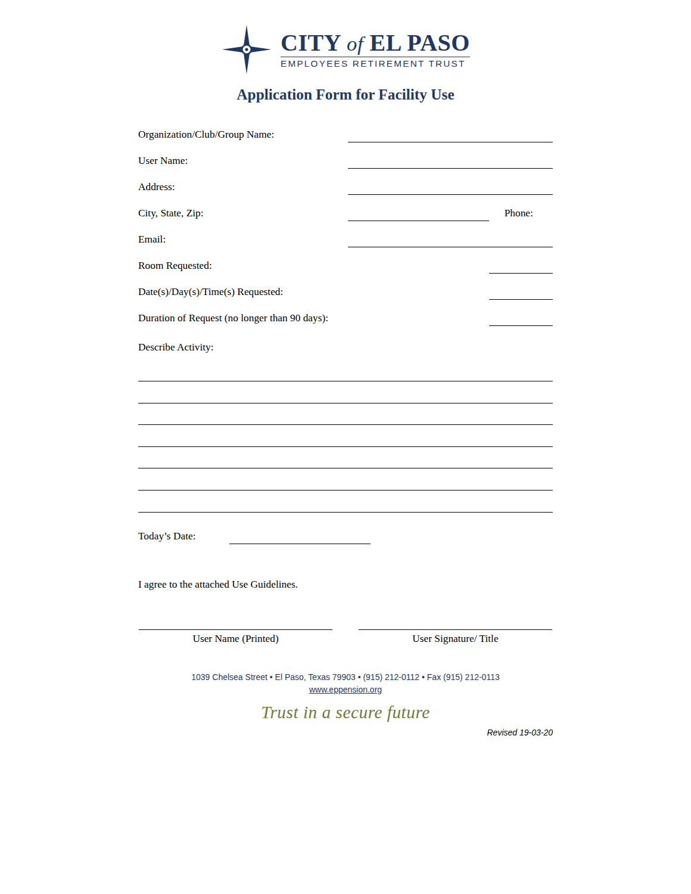CITY of EL PASO
EMPLOYEES RETIREMENT TRUST
Application Form for Facility Use
| Organization/Club/Group Name: | |
| User Name: | |
| Address: | |
| City, State, Zip: | | Phone: | |
| Email: | |
| Room Requested: | | |
| Date(s)/Day(s)/Time(s) Requested: | | |
| Duration of Request (no longer than 90 days): | |
Describe Activity:
| Today’s Date: | | |
I agree to the attached Use Guidelines.
| User Name (Printed) | | User Signature/ Title |
1039 Chelsea Street • El Paso, Texas 79903 • (915) 212-0112 • Fax (915) 212-0113
www.eppension.org
Trust in a secure future
Revised 19-03-20